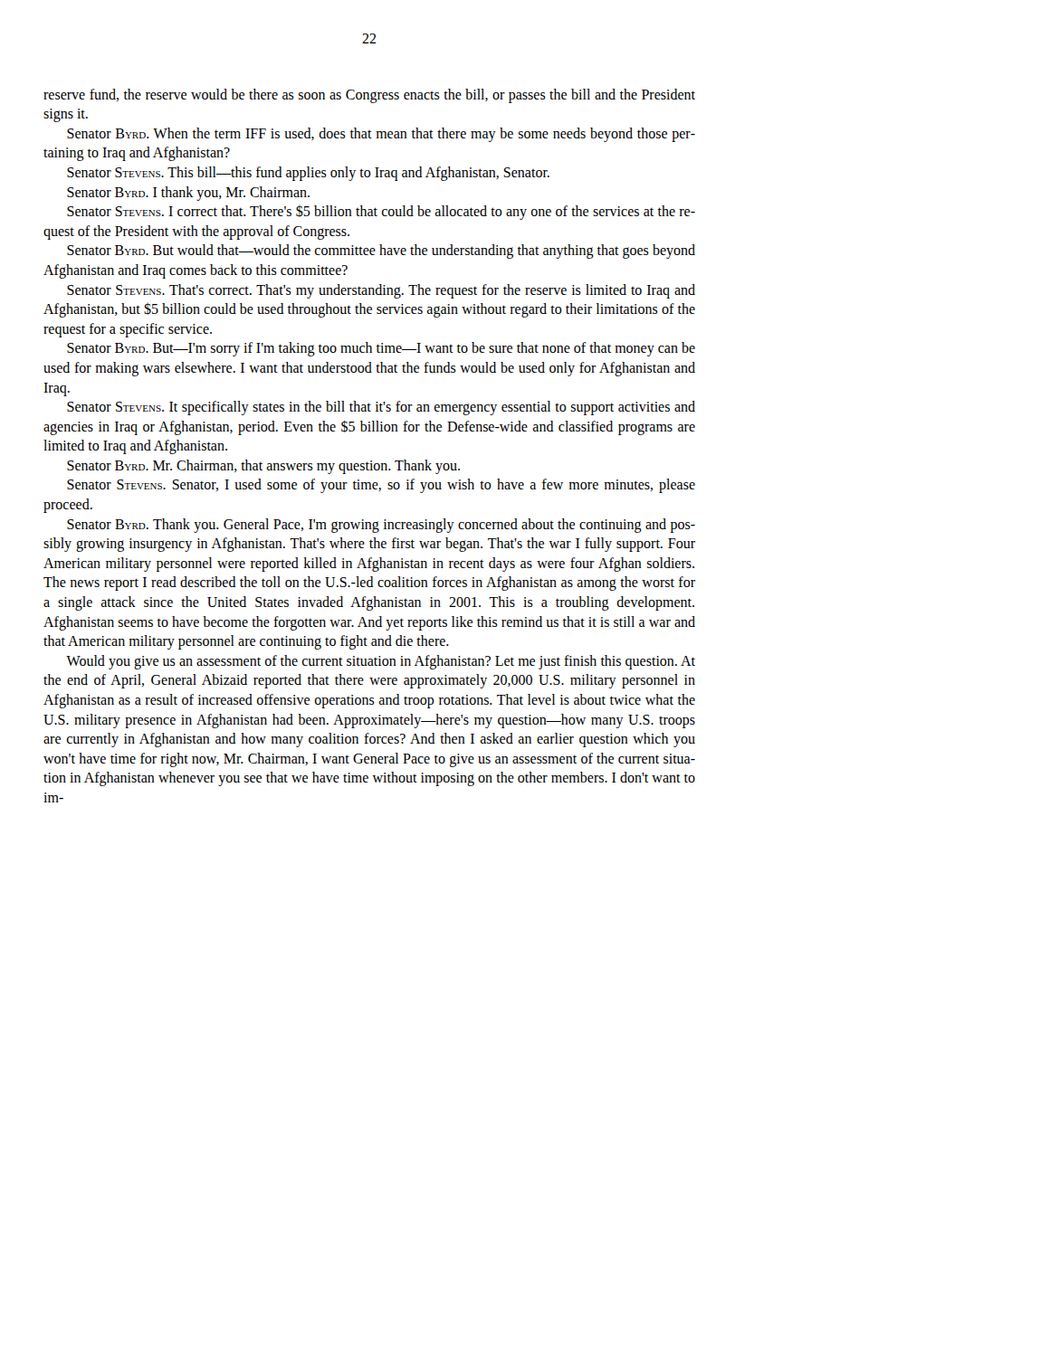22
reserve fund, the reserve would be there as soon as Congress enacts the bill, or passes the bill and the President signs it.
Senator Byrd. When the term IFF is used, does that mean that there may be some needs beyond those pertaining to Iraq and Afghanistan?
Senator Stevens. This bill—this fund applies only to Iraq and Afghanistan, Senator.
Senator Byrd. I thank you, Mr. Chairman.
Senator Stevens. I correct that. There's $5 billion that could be allocated to any one of the services at the request of the President with the approval of Congress.
Senator Byrd. But would that—would the committee have the understanding that anything that goes beyond Afghanistan and Iraq comes back to this committee?
Senator Stevens. That's correct. That's my understanding. The request for the reserve is limited to Iraq and Afghanistan, but $5 billion could be used throughout the services again without regard to their limitations of the request for a specific service.
Senator Byrd. But—I'm sorry if I'm taking too much time—I want to be sure that none of that money can be used for making wars elsewhere. I want that understood that the funds would be used only for Afghanistan and Iraq.
Senator Stevens. It specifically states in the bill that it's for an emergency essential to support activities and agencies in Iraq or Afghanistan, period. Even the $5 billion for the Defense-wide and classified programs are limited to Iraq and Afghanistan.
Senator Byrd. Mr. Chairman, that answers my question. Thank you.
Senator Stevens. Senator, I used some of your time, so if you wish to have a few more minutes, please proceed.
Senator Byrd. Thank you. General Pace, I'm growing increasingly concerned about the continuing and possibly growing insurgency in Afghanistan. That's where the first war began. That's the war I fully support. Four American military personnel were reported killed in Afghanistan in recent days as were four Afghan soldiers. The news report I read described the toll on the U.S.-led coalition forces in Afghanistan as among the worst for a single attack since the United States invaded Afghanistan in 2001. This is a troubling development. Afghanistan seems to have become the forgotten war. And yet reports like this remind us that it is still a war and that American military personnel are continuing to fight and die there.
Would you give us an assessment of the current situation in Afghanistan? Let me just finish this question. At the end of April, General Abizaid reported that there were approximately 20,000 U.S. military personnel in Afghanistan as a result of increased offensive operations and troop rotations. That level is about twice what the U.S. military presence in Afghanistan had been. Approximately—here's my question—how many U.S. troops are currently in Afghanistan and how many coalition forces? And then I asked an earlier question which you won't have time for right now, Mr. Chairman, I want General Pace to give us an assessment of the current situation in Afghanistan whenever you see that we have time without imposing on the other members. I don't want to im-